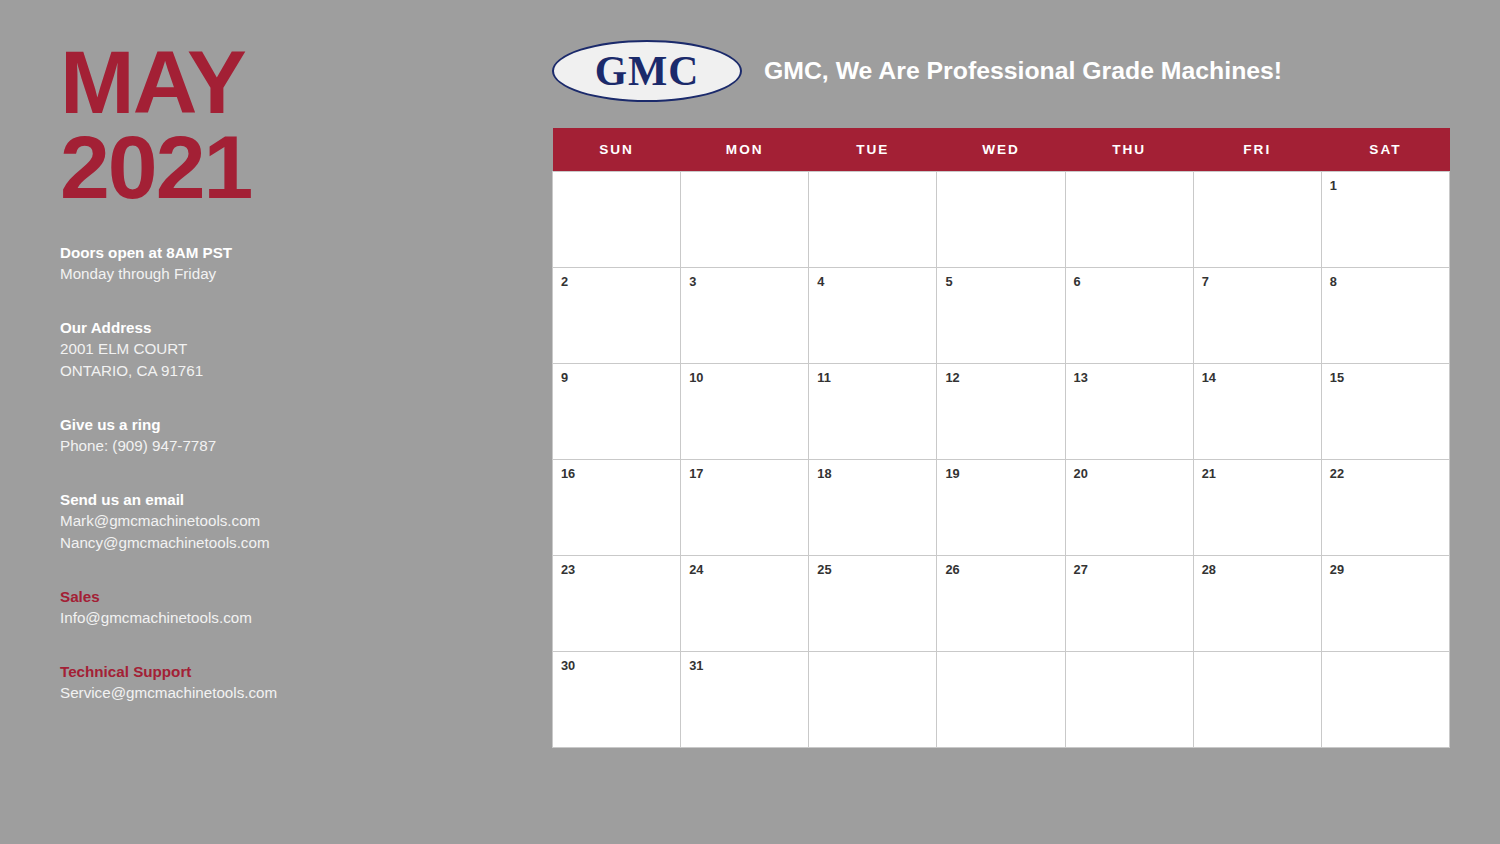MAY2021
Doors open at 8AM PST
Monday through Friday
Our Address
2001 ELM COURT
ONTARIO, CA 91761
Give us a ring
Phone: (909) 947-7787
Send us an email
Mark@gmcmachinetools.com
Nancy@gmcmachinetools.com
Sales
Info@gmcmachinetools.com
Technical Support
Service@gmcmachinetools.com
GMC
GMC, We Are Professional Grade Machines!
| SUN | MON | TUE | WED | THU | FRI | SAT |
| --- | --- | --- | --- | --- | --- | --- |
| | | | | | | 1 |
| 2 | 3 | 4 | 5 | 6 | 7 | 8 |
| 9 | 10 | 11 | 12 | 13 | 14 | 15 |
| 16 | 17 | 18 | 19 | 20 | 21 | 22 |
| 23 | 24 | 25 | 26 | 27 | 28 | 29 |
| 30 | 31 | | | | | |